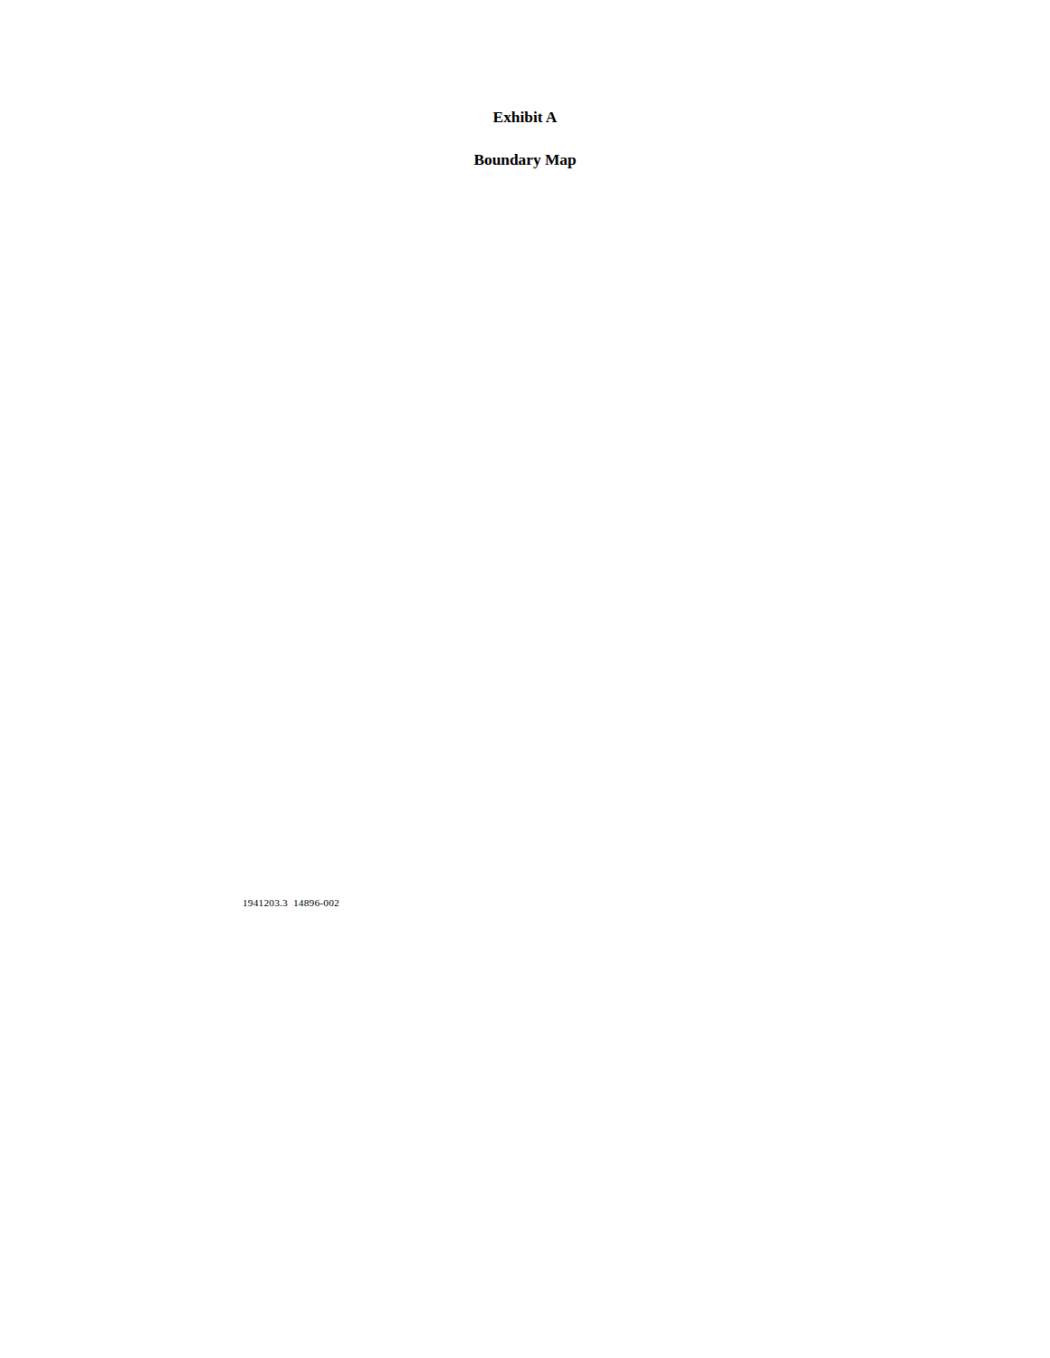Exhibit A
Boundary Map
1941203.3 14896-002